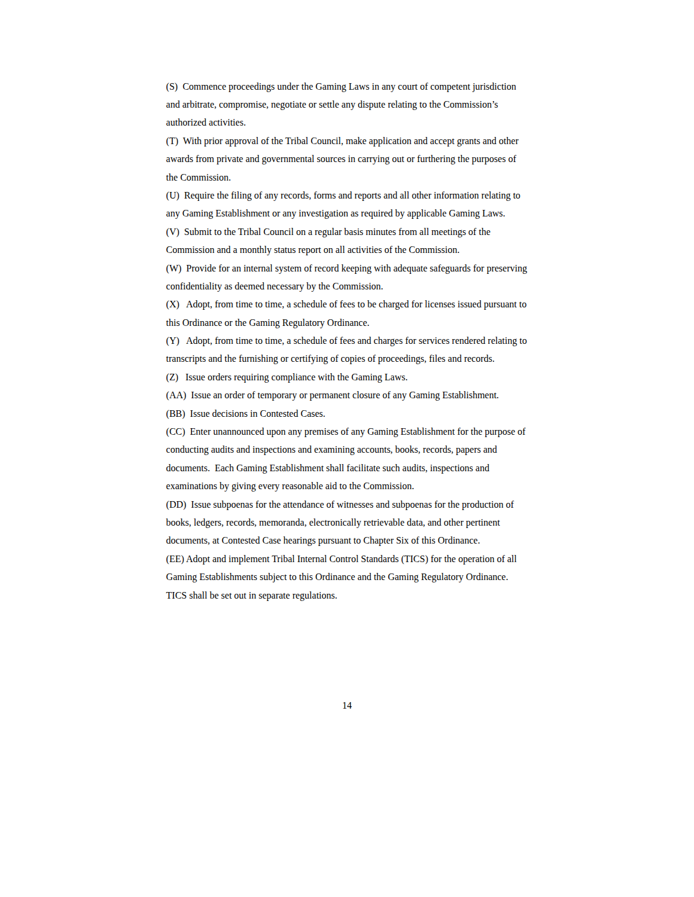(S) Commence proceedings under the Gaming Laws in any court of competent jurisdiction and arbitrate, compromise, negotiate or settle any dispute relating to the Commission’s authorized activities.
(T) With prior approval of the Tribal Council, make application and accept grants and other awards from private and governmental sources in carrying out or furthering the purposes of the Commission.
(U) Require the filing of any records, forms and reports and all other information relating to any Gaming Establishment or any investigation as required by applicable Gaming Laws.
(V) Submit to the Tribal Council on a regular basis minutes from all meetings of the Commission and a monthly status report on all activities of the Commission.
(W) Provide for an internal system of record keeping with adequate safeguards for preserving confidentiality as deemed necessary by the Commission.
(X) Adopt, from time to time, a schedule of fees to be charged for licenses issued pursuant to this Ordinance or the Gaming Regulatory Ordinance.
(Y) Adopt, from time to time, a schedule of fees and charges for services rendered relating to transcripts and the furnishing or certifying of copies of proceedings, files and records.
(Z) Issue orders requiring compliance with the Gaming Laws.
(AA) Issue an order of temporary or permanent closure of any Gaming Establishment.
(BB) Issue decisions in Contested Cases.
(CC) Enter unannounced upon any premises of any Gaming Establishment for the purpose of conducting audits and inspections and examining accounts, books, records, papers and documents. Each Gaming Establishment shall facilitate such audits, inspections and examinations by giving every reasonable aid to the Commission.
(DD) Issue subpoenas for the attendance of witnesses and subpoenas for the production of books, ledgers, records, memoranda, electronically retrievable data, and other pertinent documents, at Contested Case hearings pursuant to Chapter Six of this Ordinance.
(EE) Adopt and implement Tribal Internal Control Standards (TICS) for the operation of all Gaming Establishments subject to this Ordinance and the Gaming Regulatory Ordinance. TICS shall be set out in separate regulations.
14